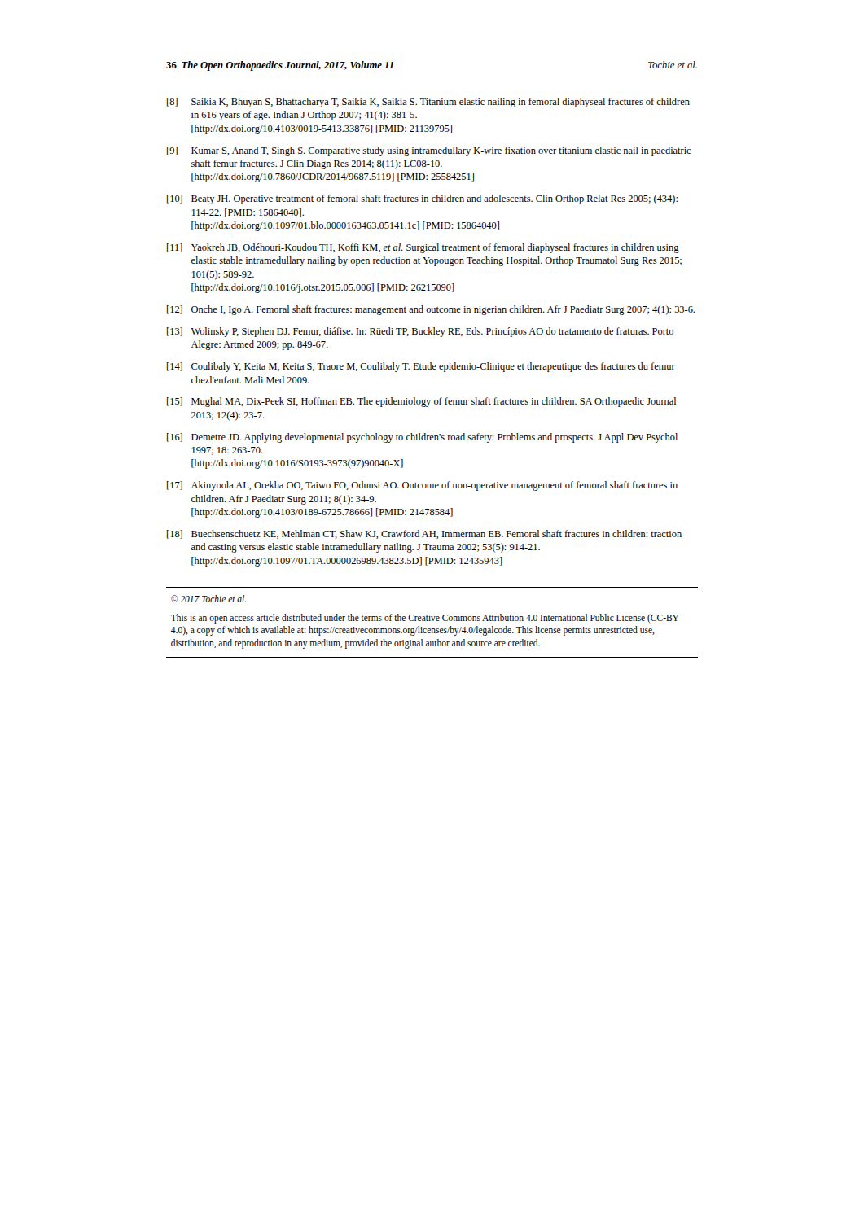36 The Open Orthopaedics Journal, 2017, Volume 11
Tochie et al.
[8] Saikia K, Bhuyan S, Bhattacharya T, Saikia K, Saikia S. Titanium elastic nailing in femoral diaphyseal fractures of children in 616 years of age. Indian J Orthop 2007; 41(4): 381-5.
[http://dx.doi.org/10.4103/0019-5413.33876] [PMID: 21139795]
[9] Kumar S, Anand T, Singh S. Comparative study using intramedullary K-wire fixation over titanium elastic nail in paediatric shaft femur fractures. J Clin Diagn Res 2014; 8(11): LC08-10.
[http://dx.doi.org/10.7860/JCDR/2014/9687.5119] [PMID: 25584251]
[10] Beaty JH. Operative treatment of femoral shaft fractures in children and adolescents. Clin Orthop Relat Res 2005; (434): 114-22. [PMID: 15864040].
[http://dx.doi.org/10.1097/01.blo.0000163463.05141.1c] [PMID: 15864040]
[11] Yaokreh JB, Odéhouri-Koudou TH, Koffi KM, et al. Surgical treatment of femoral diaphyseal fractures in children using elastic stable intramedullary nailing by open reduction at Yopougon Teaching Hospital. Orthop Traumatol Surg Res 2015; 101(5): 589-92.
[http://dx.doi.org/10.1016/j.otsr.2015.05.006] [PMID: 26215090]
[12] Onche I, Igo A. Femoral shaft fractures: management and outcome in nigerian children. Afr J Paediatr Surg 2007; 4(1): 33-6.
[13] Wolinsky P, Stephen DJ. Femur, diáfise. In: Rüedi TP, Buckley RE, Eds. Princípios AO do tratamento de fraturas. Porto Alegre: Artmed 2009; pp. 849-67.
[14] Coulibaly Y, Keita M, Keita S, Traore M, Coulibaly T. Etude epidemio-Clinique et therapeutique des fractures du femur chezl'enfant. Mali Med 2009.
[15] Mughal MA, Dix-Peek SI, Hoffman EB. The epidemiology of femur shaft fractures in children. SA Orthopaedic Journal 2013; 12(4): 23-7.
[16] Demetre JD. Applying developmental psychology to children's road safety: Problems and prospects. J Appl Dev Psychol 1997; 18: 263-70.
[http://dx.doi.org/10.1016/S0193-3973(97)90040-X]
[17] Akinyoola AL, Orekha OO, Taiwo FO, Odunsi AO. Outcome of non-operative management of femoral shaft fractures in children. Afr J Paediatr Surg 2011; 8(1): 34-9.
[http://dx.doi.org/10.4103/0189-6725.78666] [PMID: 21478584]
[18] Buechsenschuetz KE, Mehlman CT, Shaw KJ, Crawford AH, Immerman EB. Femoral shaft fractures in children: traction and casting versus elastic stable intramedullary nailing. J Trauma 2002; 53(5): 914-21.
[http://dx.doi.org/10.1097/01.TA.0000026989.43823.5D] [PMID: 12435943]
© 2017 Tochie et al.
This is an open access article distributed under the terms of the Creative Commons Attribution 4.0 International Public License (CC-BY 4.0), a copy of which is available at: https://creativecommons.org/licenses/by/4.0/legalcode. This license permits unrestricted use, distribution, and reproduction in any medium, provided the original author and source are credited.